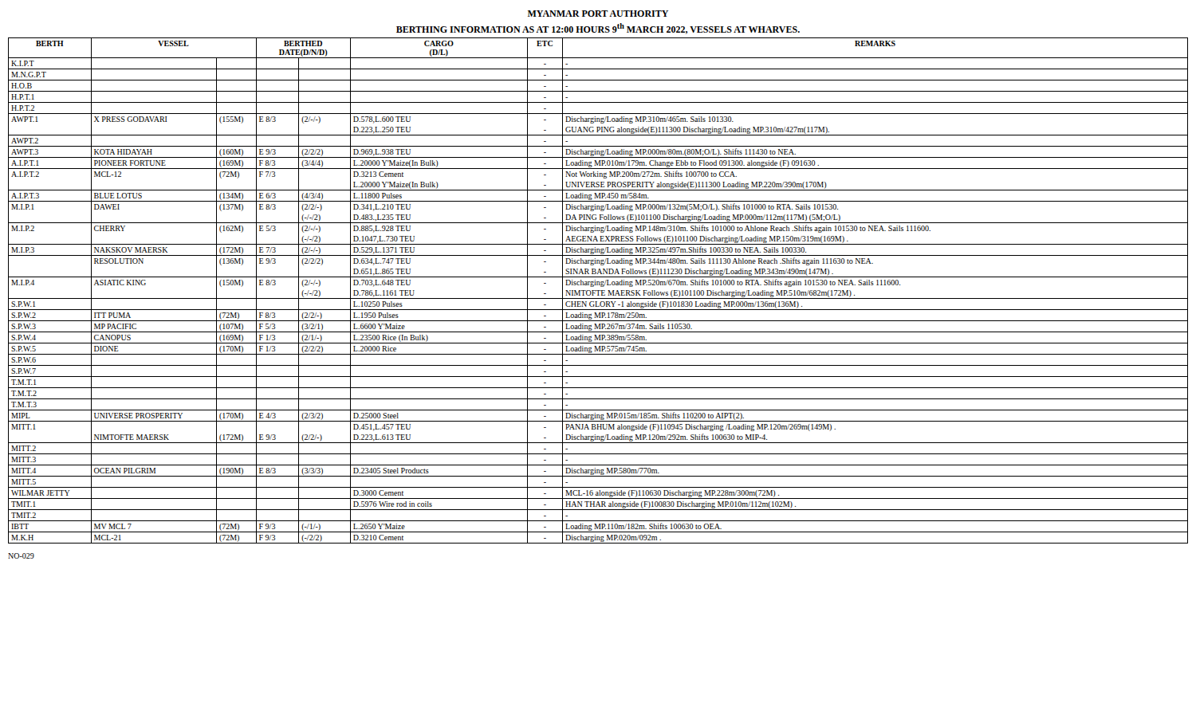MYANMAR PORT AUTHORITY
BERTHING INFORMATION AS AT 12:00 HOURS 9th MARCH 2022, VESSELS AT WHARVES.
| BERTH | VESSEL | BERTHED DATE(D/N/D) | CARGO (D/L) | ETC | REMARKS |
| --- | --- | --- | --- | --- | --- |
| K.I.P.T | | | | | | - | - |
| M.N.G.P.T | | | | | | - | - |
| H.O.B | | | | | | - | - |
| H.P.T.1 | | | | | | - | - |
| H.P.T.2 | | | | | | - | |
| AWPT.1 | X PRESS GODAVARI | (155M) | E 8/3 | (2/-/-) | D.578,L.600 TEU | - | Discharging/Loading MP.310m/465m. Sails 101330. |
| | | | | | D.223,L.250 TEU | - | GUANG PING alongside(E)111300 Discharging/Loading MP.310m/427m(117M). |
| AWPT.2 | | | | | | - | - |
| AWPT.3 | KOTA HIDAYAH | (160M) | E 9/3 | (2/2/2) | D.969,L.938 TEU | - | Discharging/Loading MP.000m/80m.(80M;O/L). Shifts 111430 to NEA. |
| A.I.P.T.1 | PIONEER FORTUNE | (169M) | F 8/3 | (3/4/4) | L.20000 Y'Maize(In Bulk) | - | Loading MP.010m/179m. Change Ebb to Flood 091300. alongside (F) 091630 . |
| A.I.P.T.2 | MCL-12 | (72M) | F 7/3 | | D.3213 Cement | - | Not Working MP.200m/272m. Shifts 100700 to CCA. |
| | | | | | L.20000 Y'Maize(In Bulk) | - | UNIVERSE PROSPERITY alongside(E)111300 Loading MP.220m/390m(170M) |
| A.I.P.T.3 | BLUE LOTUS | (134M) | E 6/3 | (4/3/4) | L.11800 Pulses | - | Loading MP.450 m/584m. |
| M.I.P.1 | DAWEI | (137M) | E 8/3 | (2/2/-) | D.341,L.210 TEU | - | Discharging/Loading MP.000m/132m(5M;O/L). Shifts 101000 to RTA. Sails 101530. |
| | | | | (-/-/2) | D.483.,L235 TEU | - | DA PING Follows (E)101100 Discharging/Loading MP.000m/112m(117M) (5M;O/L) |
| M.I.P.2 | CHERRY | (162M) | E 5/3 | (2/-/-) | D.885,L.928 TEU | - | Discharging/Loading MP.148m/310m. Shifts 101000 to Ahlone Reach .Shifts again 101530 to NEA. Sails 111600. |
| | | | | (-/-/2) | D.1047,L.730 TEU | - | AEGENA EXPRESS Follows (E)101100 Discharging/Loading MP.150m/319m(169M) . |
| M.I.P.3 | NAKSKOV MAERSK | (172M) | E 7/3 | (2/-/-) | D.529,L.1371 TEU | - | Discharging/Loading MP.325m/497m.Shifts 100330 to NEA. Sails 100330. |
| | RESOLUTION | (136M) | E 9/3 | (2/2/2) | D.634,L.747 TEU | - | Discharging/Loading MP.344m/480m. Sails 111130 Ahlone Reach .Shifts again 111630 to NEA. |
| | | | | | D.651,L.865 TEU | - | SINAR BANDA Follows (E)111230 Discharging/Loading MP.343m/490m(147M) . |
| M.I.P.4 | ASIATIC KING | (150M) | E 8/3 | (2/-/-) | D.703,L.648 TEU | - | Discharging/Loading MP.520m/670m. Shifts 101000 to RTA. Shifts again 101530 to NEA. Sails 111600. |
| | | | | (-/-/2) | D.786,L.1161 TEU | - | NIMTOFTE MAERSK Follows (E)101100 Discharging/Loading MP.510m/682m(172M) . |
| S.P.W.1 | | | | | L.10250 Pulses | - | CHEN GLORY -1 alongside (F)101830 Loading MP.000m/136m(136M) . |
| S.P.W.2 | ITT PUMA | (72M) | F 8/3 | (2/2/-) | L.1950 Pulses | - | Loading MP.178m/250m. |
| S.P.W.3 | MP PACIFIC | (107M) | F 5/3 | (3/2/1) | L.6600 Y'Maize | - | Loading MP.267m/374m. Sails 110530. |
| S.P.W.4 | CANOPUS | (169M) | F 1/3 | (2/1/-) | L.23500 Rice (In Bulk) | - | Loading MP.389m/558m. |
| S.P.W.5 | DIONE | (170M) | F 1/3 | (2/2/2) | L.20000 Rice | - | Loading MP.575m/745m. |
| S.P.W.6 | | | | | | - | - |
| S.P.W.7 | | | | | | - | - |
| T.M.T.1 | | | | | | - | - |
| T.M.T.2 | | | | | | - | - |
| T.M.T.3 | | | | | | - | - |
| MIPL | UNIVERSE PROSPERITY | (170M) | E 4/3 | (2/3/2) | D.25000 Steel | - | Discharging MP.015m/185m. Shifts 110200 to AIPT(2). |
| MITT.1 | | | | | D.451,L.457 TEU | - | PANJA BHUM alongside (F)110945 Discharging /Loading MP.120m/269m(149M) . |
| | NIMTOFTE MAERSK | (172M) | E 9/3 | (2/2/-) | D.223,L.613 TEU | - | Discharging/Loading MP.120m/292m. Shifts 100630 to MIP-4. |
| MITT.2 | | | | | | - | - |
| MITT.3 | | | | | | - | - |
| MITT.4 | OCEAN PILGRIM | (190M) | E 8/3 | (3/3/3) | D.23405 Steel Products | - | Discharging MP.580m/770m. |
| MITT.5 | | | | | | - | - |
| WILMAR JETTY | | | | | D.3000 Cement | - | MCL-16 alongside (F)110630 Discharging MP.228m/300m(72M) . |
| TMIT.1 | | | | | D.5976 Wire rod in coils | - | HAN THAR alongside (F)100830 Discharging MP.010m/112m(102M) . |
| TMIT.2 | | | | | | - | - |
| IBTT | MV MCL 7 | (72M) | F 9/3 | (-/1/-) | L.2650 Y'Maize | - | Loading MP.110m/182m. Shifts 100630 to OEA. |
| M.K.H | MCL-21 | (72M) | F 9/3 | (-/2/2) | D.3210 Cement | - | Discharging MP.020m/092m . |
NO-029